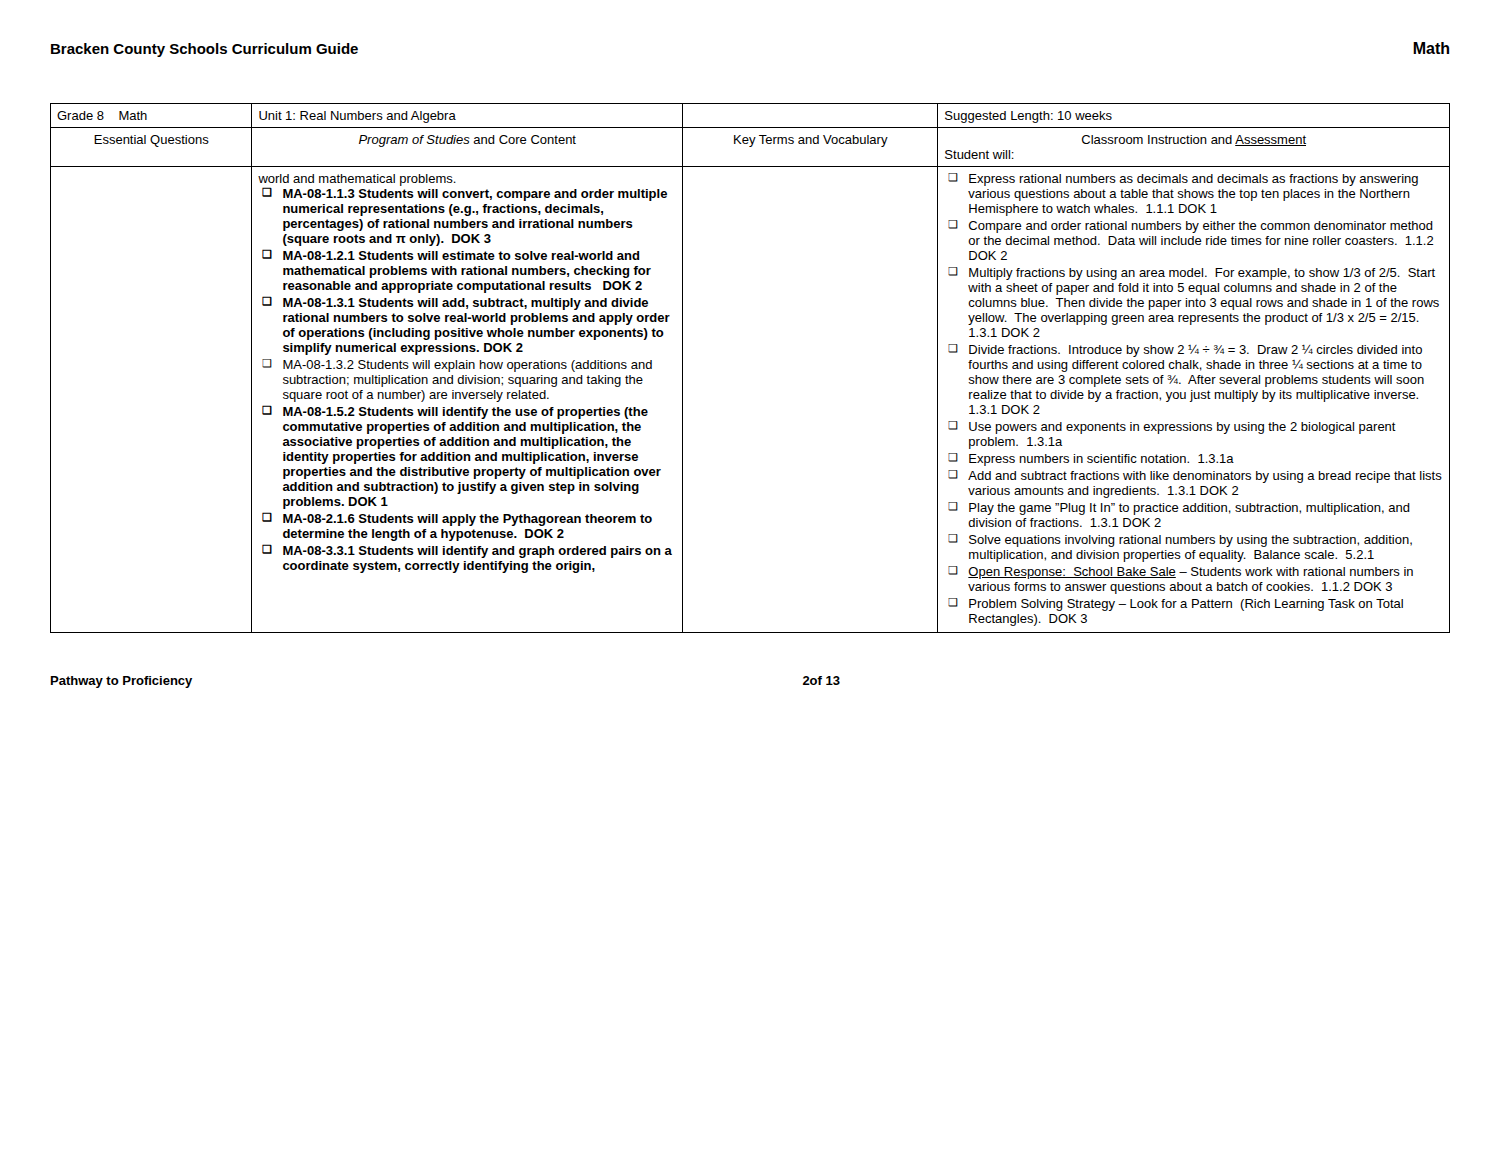Bracken County Schools Curriculum Guide
Math
| Grade 8 Math | Unit 1: Real Numbers and Algebra | | Suggested Length: 10 weeks |
| Essential Questions | Program of Studies and Core Content | Key Terms and Vocabulary | Classroom Instruction and Assessment Student will: |
| | world and mathematical problems. MA-08-1.1.3 Students will convert, compare and order multiple numerical representations (e.g., fractions, decimals, percentages) of rational numbers and irrational numbers (square roots and π only). DOK 3 MA-08-1.2.1 Students will estimate to solve real-world and mathematical problems with rational numbers, checking for reasonable and appropriate computational results DOK 2 MA-08-1.3.1 Students will add, subtract, multiply and divide rational numbers to solve real-world problems and apply order of operations (including positive whole number exponents) to simplify numerical expressions. DOK 2 MA-08-1.3.2 Students will explain how operations (additions and subtraction; multiplication and division; squaring and taking the square root of a number) are inversely related. MA-08-1.5.2 Students will identify the use of properties (the commutative properties of addition and multiplication, the associative properties of addition and multiplication, the identity properties for addition and multiplication, inverse properties and the distributive property of multiplication over addition and subtraction) to justify a given step in solving problems. DOK 1 MA-08-2.1.6 Students will apply the Pythagorean theorem to determine the length of a hypotenuse. DOK 2 MA-08-3.3.1 Students will identify and graph ordered pairs on a coordinate system, correctly identifying the origin, | | Express rational numbers as decimals and decimals as fractions by answering various questions about a table that shows the top ten places in the Northern Hemisphere to watch whales. 1.1.1 DOK 1 Compare and order rational numbers by either the common denominator method or the decimal method. Data will include ride times for nine roller coasters. 1.1.2 DOK 2 Multiply fractions by using an area model. For example, to show 1/3 of 2/5. Start with a sheet of paper and fold it into 5 equal columns and shade in 2 of the columns blue. Then divide the paper into 3 equal rows and shade in 1 of the rows yellow. The overlapping green area represents the product of 1/3 x 2/5 = 2/15. 1.3.1 DOK 2 Divide fractions. Introduce by show 2 ¼ ÷ ¾ = 3. Draw 2 ¼ circles divided into fourths and using different colored chalk, shade in three ¼ sections at a time to show there are 3 complete sets of ¾. After several problems students will soon realize that to divide by a fraction, you just multiply by its multiplicative inverse. 1.3.1 DOK 2 Use powers and exponents in expressions by using the 2 biological parent problem. 1.3.1a Express numbers in scientific notation. 1.3.1a Add and subtract fractions with like denominators by using a bread recipe that lists various amounts and ingredients. 1.3.1 DOK 2 Play the game ”Plug It In” to practice addition, subtraction, multiplication, and division of fractions. 1.3.1 DOK 2 Solve equations involving rational numbers by using the subtraction, addition, multiplication, and division properties of equality. Balance scale. 5.2.1 Open Response: School Bake Sale – Students work with rational numbers in various forms to answer questions about a batch of cookies. 1.1.2 DOK 3 Problem Solving Strategy – Look for a Pattern (Rich Learning Task on Total Rectangles). DOK 3 |
Pathway to Proficiency
2of 13